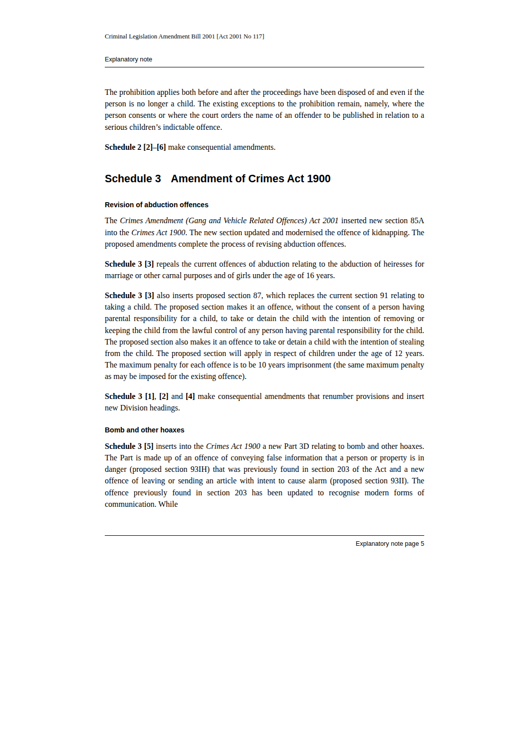Criminal Legislation Amendment Bill 2001 [Act 2001 No 117]
Explanatory note
The prohibition applies both before and after the proceedings have been disposed of and even if the person is no longer a child. The existing exceptions to the prohibition remain, namely, where the person consents or where the court orders the name of an offender to be published in relation to a serious children’s indictable offence.
Schedule 2 [2]–[6] make consequential amendments.
Schedule 3 Amendment of Crimes Act 1900
Revision of abduction offences
The Crimes Amendment (Gang and Vehicle Related Offences) Act 2001 inserted new section 85A into the Crimes Act 1900. The new section updated and modernised the offence of kidnapping. The proposed amendments complete the process of revising abduction offences.
Schedule 3 [3] repeals the current offences of abduction relating to the abduction of heiresses for marriage or other carnal purposes and of girls under the age of 16 years.
Schedule 3 [3] also inserts proposed section 87, which replaces the current section 91 relating to taking a child. The proposed section makes it an offence, without the consent of a person having parental responsibility for a child, to take or detain the child with the intention of removing or keeping the child from the lawful control of any person having parental responsibility for the child. The proposed section also makes it an offence to take or detain a child with the intention of stealing from the child. The proposed section will apply in respect of children under the age of 12 years. The maximum penalty for each offence is to be 10 years imprisonment (the same maximum penalty as may be imposed for the existing offence).
Schedule 3 [1], [2] and [4] make consequential amendments that renumber provisions and insert new Division headings.
Bomb and other hoaxes
Schedule 3 [5] inserts into the Crimes Act 1900 a new Part 3D relating to bomb and other hoaxes. The Part is made up of an offence of conveying false information that a person or property is in danger (proposed section 93IH) that was previously found in section 203 of the Act and a new offence of leaving or sending an article with intent to cause alarm (proposed section 93II). The offence previously found in section 203 has been updated to recognise modern forms of communication. While
Explanatory note page 5